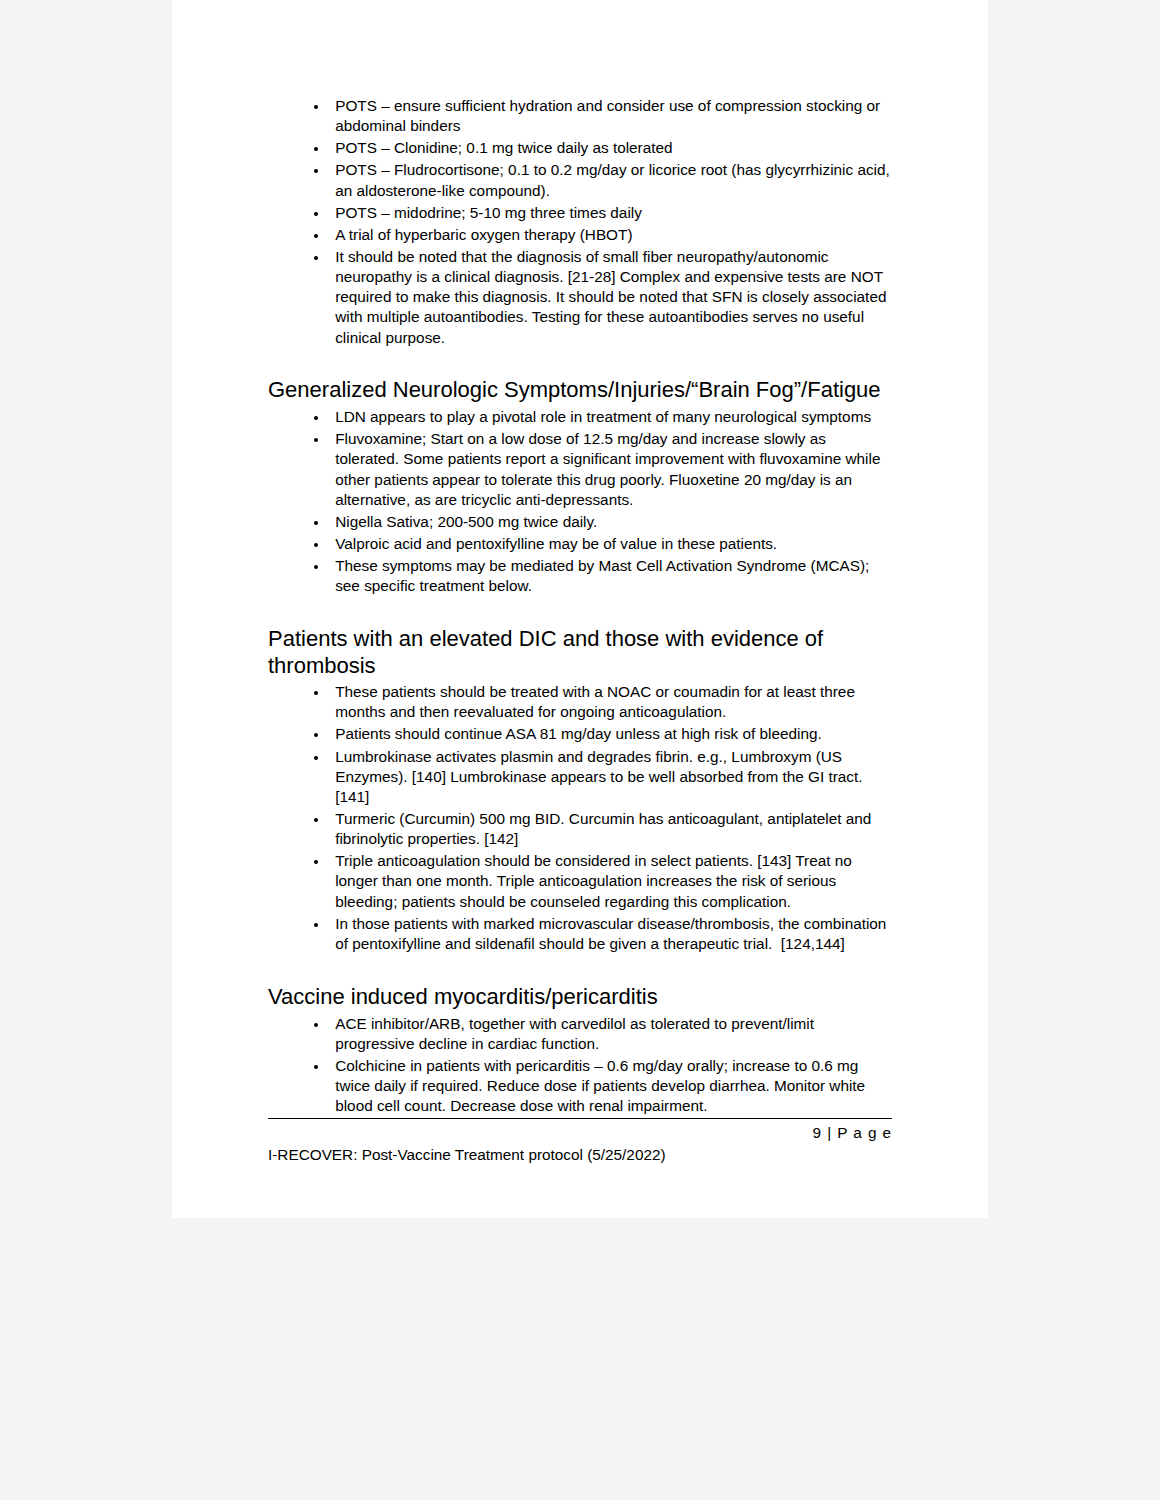POTS – ensure sufficient hydration and consider use of compression stocking or abdominal binders
POTS – Clonidine; 0.1 mg twice daily as tolerated
POTS – Fludrocortisone; 0.1 to 0.2 mg/day or licorice root (has glycyrrhizinic acid, an aldosterone-like compound).
POTS – midodrine; 5-10 mg three times daily
A trial of hyperbaric oxygen therapy (HBOT)
It should be noted that the diagnosis of small fiber neuropathy/autonomic neuropathy is a clinical diagnosis. [21-28] Complex and expensive tests are NOT required to make this diagnosis. It should be noted that SFN is closely associated with multiple autoantibodies. Testing for these autoantibodies serves no useful clinical purpose.
Generalized Neurologic Symptoms/Injuries/“Brain Fog”/Fatigue
LDN appears to play a pivotal role in treatment of many neurological symptoms
Fluvoxamine; Start on a low dose of 12.5 mg/day and increase slowly as tolerated. Some patients report a significant improvement with fluvoxamine while other patients appear to tolerate this drug poorly. Fluoxetine 20 mg/day is an alternative, as are tricyclic anti-depressants.
Nigella Sativa; 200-500 mg twice daily.
Valproic acid and pentoxifylline may be of value in these patients.
These symptoms may be mediated by Mast Cell Activation Syndrome (MCAS); see specific treatment below.
Patients with an elevated DIC and those with evidence of thrombosis
These patients should be treated with a NOAC or coumadin for at least three months and then reevaluated for ongoing anticoagulation.
Patients should continue ASA 81 mg/day unless at high risk of bleeding.
Lumbrokinase activates plasmin and degrades fibrin. e.g., Lumbroxym (US Enzymes). [140] Lumbrokinase appears to be well absorbed from the GI tract. [141]
Turmeric (Curcumin) 500 mg BID. Curcumin has anticoagulant, antiplatelet and fibrinolytic properties. [142]
Triple anticoagulation should be considered in select patients. [143] Treat no longer than one month. Triple anticoagulation increases the risk of serious bleeding; patients should be counseled regarding this complication.
In those patients with marked microvascular disease/thrombosis, the combination of pentoxifylline and sildenafil should be given a therapeutic trial. [124,144]
Vaccine induced myocarditis/pericarditis
ACE inhibitor/ARB, together with carvedilol as tolerated to prevent/limit progressive decline in cardiac function.
Colchicine in patients with pericarditis – 0.6 mg/day orally; increase to 0.6 mg twice daily if required. Reduce dose if patients develop diarrhea. Monitor white blood cell count. Decrease dose with renal impairment.
9 | P a g e
I-RECOVER: Post-Vaccine Treatment protocol (5/25/2022)